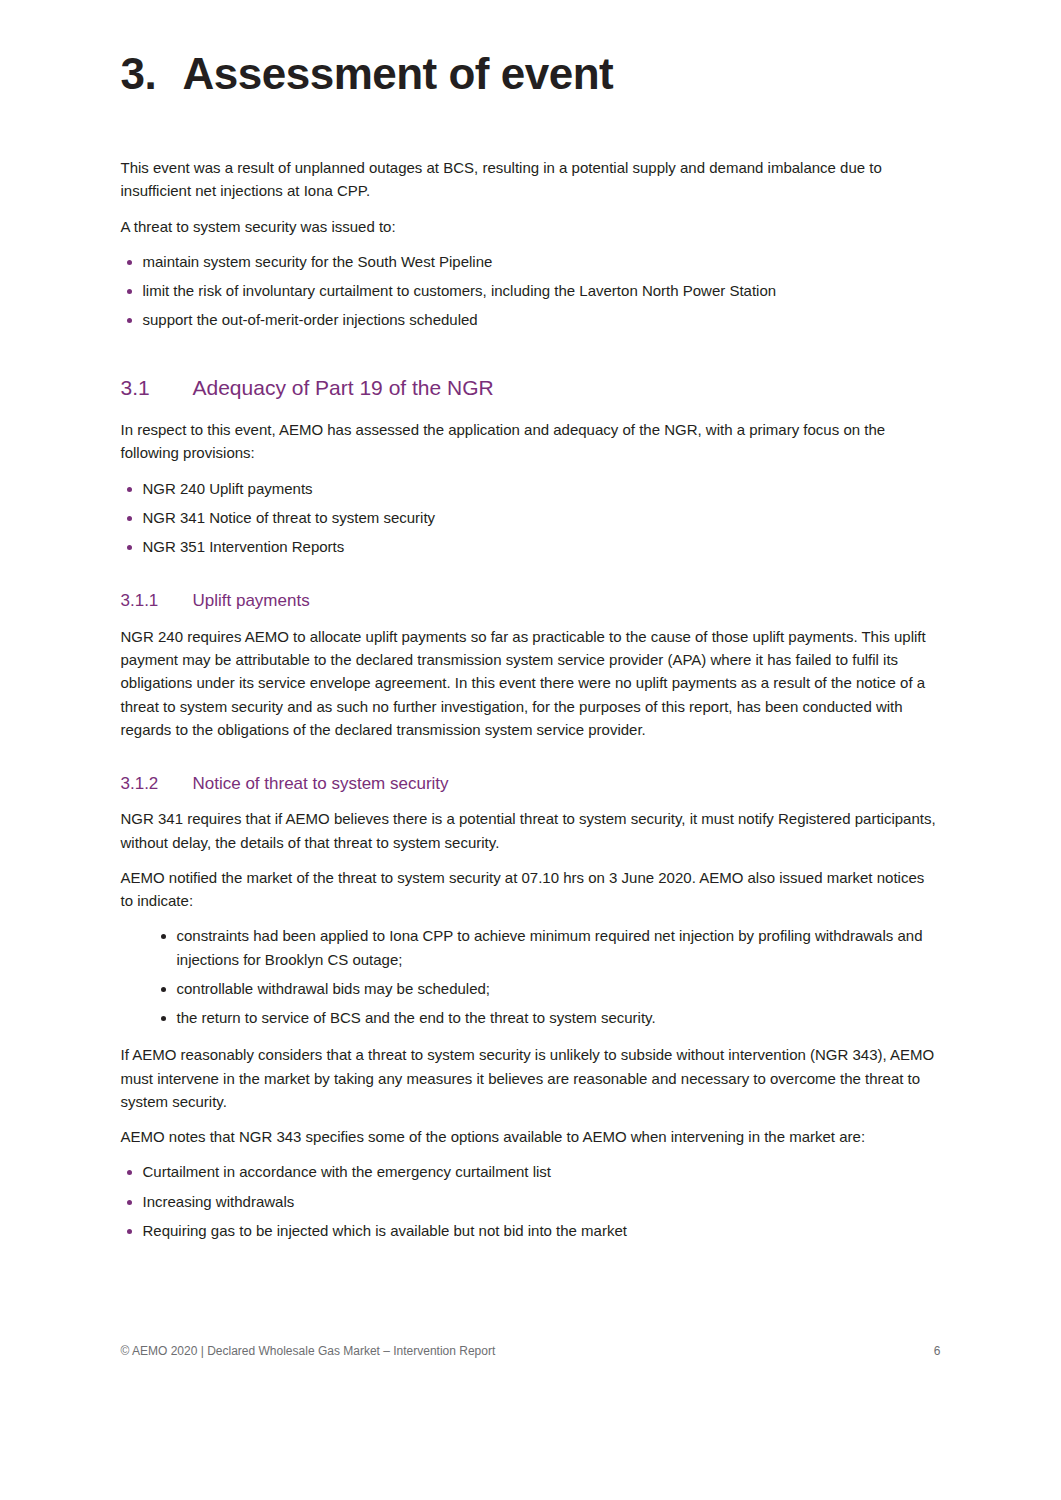3. Assessment of event
This event was a result of unplanned outages at BCS, resulting in a potential supply and demand imbalance due to insufficient net injections at Iona CPP.
A threat to system security was issued to:
maintain system security for the South West Pipeline
limit the risk of involuntary curtailment to customers, including the Laverton North Power Station
support the out-of-merit-order injections scheduled
3.1 Adequacy of Part 19 of the NGR
In respect to this event, AEMO has assessed the application and adequacy of the NGR, with a primary focus on the following provisions:
NGR 240 Uplift payments
NGR 341 Notice of threat to system security
NGR 351 Intervention Reports
3.1.1 Uplift payments
NGR 240 requires AEMO to allocate uplift payments so far as practicable to the cause of those uplift payments. This uplift payment may be attributable to the declared transmission system service provider (APA) where it has failed to fulfil its obligations under its service envelope agreement. In this event there were no uplift payments as a result of the notice of a threat to system security and as such no further investigation, for the purposes of this report, has been conducted with regards to the obligations of the declared transmission system service provider.
3.1.2 Notice of threat to system security
NGR 341 requires that if AEMO believes there is a potential threat to system security, it must notify Registered participants, without delay, the details of that threat to system security.
AEMO notified the market of the threat to system security at 07.10 hrs on 3 June 2020. AEMO also issued market notices to indicate:
constraints had been applied to Iona CPP to achieve minimum required net injection by profiling withdrawals and injections for Brooklyn CS outage;
controllable withdrawal bids may be scheduled;
the return to service of BCS and the end to the threat to system security.
If AEMO reasonably considers that a threat to system security is unlikely to subside without intervention (NGR 343), AEMO must intervene in the market by taking any measures it believes are reasonable and necessary to overcome the threat to system security.
AEMO notes that NGR 343 specifies some of the options available to AEMO when intervening in the market are:
Curtailment in accordance with the emergency curtailment list
Increasing withdrawals
Requiring gas to be injected which is available but not bid into the market
© AEMO 2020 | Declared Wholesale Gas Market – Intervention Report 6